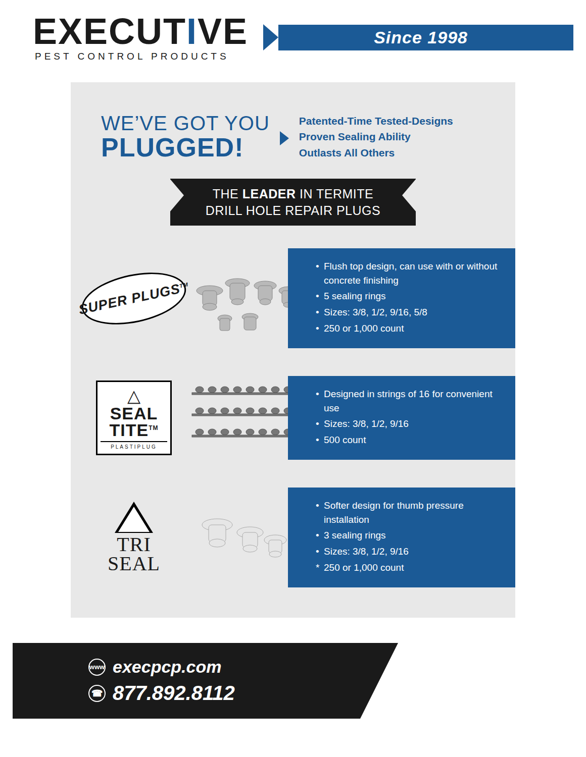EXECUTIVE
PEST CONTROL PRODUCTS
Since 1998
WE’VE GOT YOU PLUGGED!
Patented-Time Tested-Designs
Proven Sealing Ability
Outlasts All Others
THE LEADER IN TERMITE
DRILL HOLE REPAIR PLUGS
SUPER PLUGSTM
Flush top design, can use with or without concrete finishing
5 sealing rings
Sizes: 3/8, 1/2, 9/16, 5/8
250 or 1,000 count
△
SEAL
TITETM
PLASTIPLUG
Designed in strings of 16 for convenient use
Sizes: 3/8, 1/2, 9/16
500 count
TRI
SEAL
Softer design for thumb pressure installation
3 sealing rings
Sizes: 3/8, 1/2, 9/16
250 or 1,000 count
www execpcp.com
☎ 877.892.8112